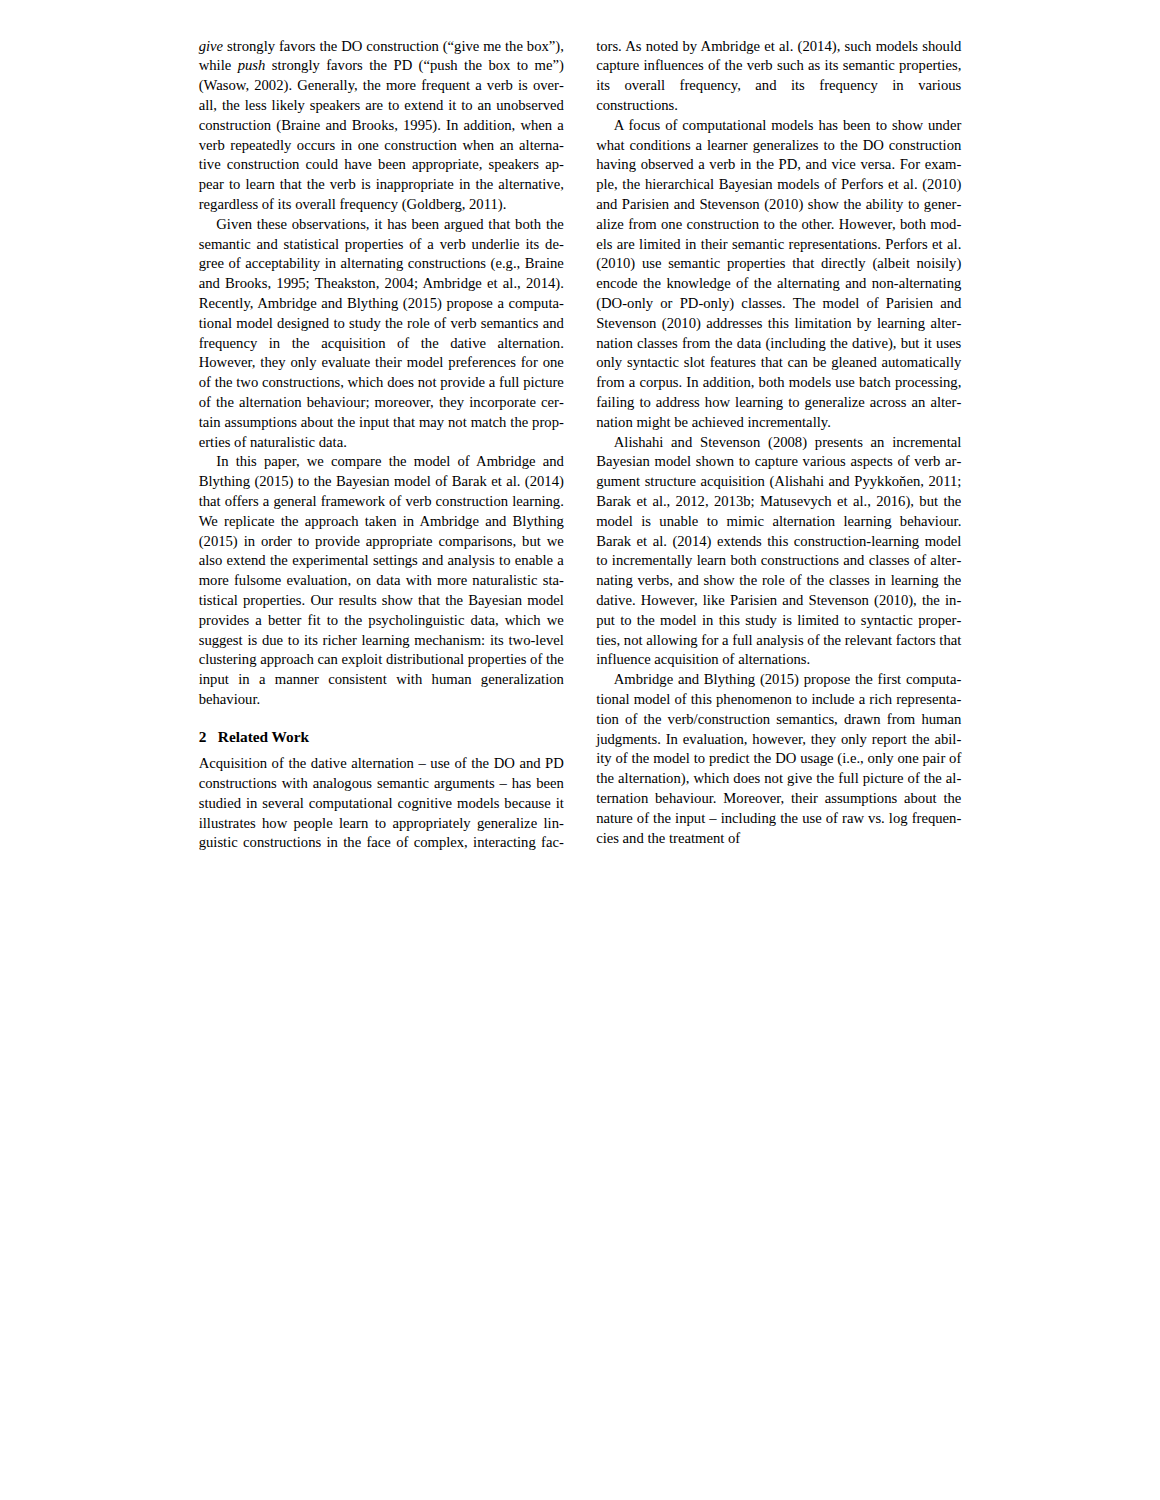give strongly favors the DO construction (“give me the box”), while push strongly favors the PD (“push the box to me”) (Wasow, 2002). Generally, the more frequent a verb is overall, the less likely speakers are to extend it to an unobserved construction (Braine and Brooks, 1995). In addition, when a verb repeatedly occurs in one construction when an alternative construction could have been appropriate, speakers appear to learn that the verb is inappropriate in the alternative, regardless of its overall frequency (Goldberg, 2011).
Given these observations, it has been argued that both the semantic and statistical properties of a verb underlie its degree of acceptability in alternating constructions (e.g., Braine and Brooks, 1995; Theakston, 2004; Ambridge et al., 2014). Recently, Ambridge and Blything (2015) propose a computational model designed to study the role of verb semantics and frequency in the acquisition of the dative alternation. However, they only evaluate their model preferences for one of the two constructions, which does not provide a full picture of the alternation behaviour; moreover, they incorporate certain assumptions about the input that may not match the properties of naturalistic data.
In this paper, we compare the model of Ambridge and Blything (2015) to the Bayesian model of Barak et al. (2014) that offers a general framework of verb construction learning. We replicate the approach taken in Ambridge and Blything (2015) in order to provide appropriate comparisons, but we also extend the experimental settings and analysis to enable a more fulsome evaluation, on data with more naturalistic statistical properties. Our results show that the Bayesian model provides a better fit to the psycholinguistic data, which we suggest is due to its richer learning mechanism: its two-level clustering approach can exploit distributional properties of the input in a manner consistent with human generalization behaviour.
2 Related Work
Acquisition of the dative alternation – use of the DO and PD constructions with analogous semantic arguments – has been studied in several computational cognitive models because it illustrates how people learn to appropriately generalize linguistic constructions in the face of complex, interacting factors. As noted by Ambridge et al. (2014), such models should capture influences of the verb such as its semantic properties, its overall frequency, and its frequency in various constructions.
A focus of computational models has been to show under what conditions a learner generalizes to the DO construction having observed a verb in the PD, and vice versa. For example, the hierarchical Bayesian models of Perfors et al. (2010) and Parisien and Stevenson (2010) show the ability to generalize from one construction to the other. However, both models are limited in their semantic representations. Perfors et al. (2010) use semantic properties that directly (albeit noisily) encode the knowledge of the alternating and non-alternating (DO-only or PD-only) classes. The model of Parisien and Stevenson (2010) addresses this limitation by learning alternation classes from the data (including the dative), but it uses only syntactic slot features that can be gleaned automatically from a corpus. In addition, both models use batch processing, failing to address how learning to generalize across an alternation might be achieved incrementally.
Alishahi and Stevenson (2008) presents an incremental Bayesian model shown to capture various aspects of verb argument structure acquisition (Alishahi and Pyykkoňen, 2011; Barak et al., 2012, 2013b; Matusevych et al., 2016), but the model is unable to mimic alternation learning behaviour. Barak et al. (2014) extends this construction-learning model to incrementally learn both constructions and classes of alternating verbs, and show the role of the classes in learning the dative. However, like Parisien and Stevenson (2010), the input to the model in this study is limited to syntactic properties, not allowing for a full analysis of the relevant factors that influence acquisition of alternations.
Ambridge and Blything (2015) propose the first computational model of this phenomenon to include a rich representation of the verb/construction semantics, drawn from human judgments. In evaluation, however, they only report the ability of the model to predict the DO usage (i.e., only one pair of the alternation), which does not give the full picture of the alternation behaviour. Moreover, their assumptions about the nature of the input – including the use of raw vs. log frequencies and the treatment of